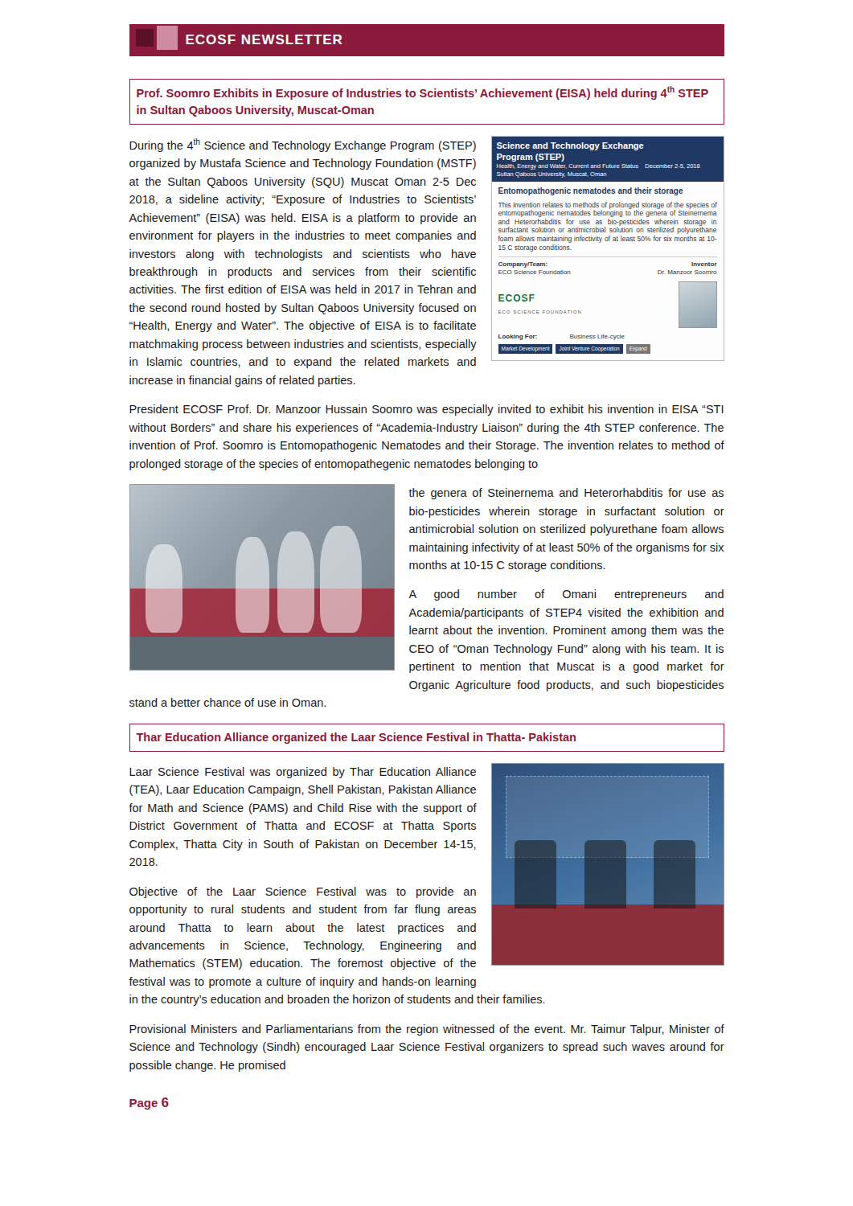ECOSF NEWSLETTER
Prof. Soomro Exhibits in Exposure of Industries to Scientists’ Achievement (EISA) held during 4th STEP in Sultan Qaboos University, Muscat-Oman
Science and Technology Exchange Program (STEP) Health, Energy and Water, Current and Future Status December 2-5, 2018 Sultan Qaboos University, Muscat, Oman
Entomopathogenic nematodes and their storage
This invention relates to methods of prolonged storage of the species of entomopathogenic nematodes belonging to the genera of Steinernema and Heterorhabditis for use as bio-pesticides wherein storage in surfactant solution or antimicrobial solution on sterilized polyurethane foam allows maintaining infectivity of at least 50% for six months at 10-15 C storage conditions.
Company/Team:
ECO Science Foundation
Inventor
Dr. Manzoor Soomro
ECOSF
ECO SCIENCE FOUNDATION
Looking For: Business Life-cycle
Market Development Joint Venture Cooperation Expand
During the 4th Science and Technology Exchange Program (STEP) organized by Mustafa Science and Technology Foundation (MSTF) at the Sultan Qaboos University (SQU) Muscat Oman 2-5 Dec 2018, a sideline activity; “Exposure of Industries to Scientists’ Achievement” (EISA) was held. EISA is a platform to provide an environment for players in the industries to meet companies and investors along with technologists and scientists who have breakthrough in products and services from their scientific activities. The first edition of EISA was held in 2017 in Tehran and the second round hosted by Sultan Qaboos University focused on “Health, Energy and Water”. The objective of EISA is to facilitate matchmaking process between industries and scientists, especially in Islamic countries, and to expand the related markets and increase in financial gains of related parties.
President ECOSF Prof. Dr. Manzoor Hussain Soomro was especially invited to exhibit his invention in EISA “STI without Borders” and share his experiences of “Academia-Industry Liaison” during the 4th STEP conference. The invention of Prof. Soomro is Entomopathogenic Nematodes and their Storage. The invention relates to method of prolonged storage of the species of entomopathegenic nematodes belonging to
the genera of Steinernema and Heterorhabditis for use as bio-pesticides wherein storage in surfactant solution or antimicrobial solution on sterilized polyurethane foam allows maintaining infectivity of at least 50% of the organisms for six months at 10-15 C storage conditions.
A good number of Omani entrepreneurs and Academia/participants of STEP4 visited the exhibition and learnt about the invention. Prominent among them was the CEO of “Oman Technology Fund” along with his team. It is pertinent to mention that Muscat is a good market for Organic Agriculture food products, and such biopesticides stand a better chance of use in Oman.
Thar Education Alliance organized the Laar Science Festival in Thatta- Pakistan
Laar Science Festival was organized by Thar Education Alliance (TEA), Laar Education Campaign, Shell Pakistan, Pakistan Alliance for Math and Science (PAMS) and Child Rise with the support of District Government of Thatta and ECOSF at Thatta Sports Complex, Thatta City in South of Pakistan on December 14-15, 2018.
Objective of the Laar Science Festival was to provide an opportunity to rural students and student from far flung areas around Thatta to learn about the latest practices and advancements in Science, Technology, Engineering and Mathematics (STEM) education. The foremost objective of the festival was to promote a culture of inquiry and hands-on learning in the country’s education and broaden the horizon of students and their families.
Provisional Ministers and Parliamentarians from the region witnessed of the event. Mr. Taimur Talpur, Minister of Science and Technology (Sindh) encouraged Laar Science Festival organizers to spread such waves around for possible change. He promised
Page 6